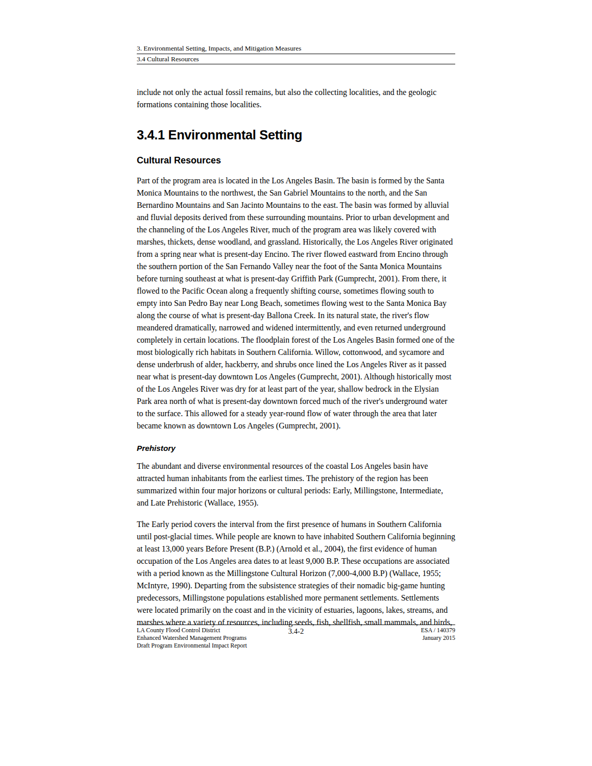3. Environmental Setting, Impacts, and Mitigation Measures
3.4 Cultural Resources
include not only the actual fossil remains, but also the collecting localities, and the geologic formations containing those localities.
3.4.1 Environmental Setting
Cultural Resources
Part of the program area is located in the Los Angeles Basin. The basin is formed by the Santa Monica Mountains to the northwest, the San Gabriel Mountains to the north, and the San Bernardino Mountains and San Jacinto Mountains to the east. The basin was formed by alluvial and fluvial deposits derived from these surrounding mountains. Prior to urban development and the channeling of the Los Angeles River, much of the program area was likely covered with marshes, thickets, dense woodland, and grassland. Historically, the Los Angeles River originated from a spring near what is present-day Encino. The river flowed eastward from Encino through the southern portion of the San Fernando Valley near the foot of the Santa Monica Mountains before turning southeast at what is present-day Griffith Park (Gumprecht, 2001). From there, it flowed to the Pacific Ocean along a frequently shifting course, sometimes flowing south to empty into San Pedro Bay near Long Beach, sometimes flowing west to the Santa Monica Bay along the course of what is present-day Ballona Creek. In its natural state, the river's flow meandered dramatically, narrowed and widened intermittently, and even returned underground completely in certain locations. The floodplain forest of the Los Angeles Basin formed one of the most biologically rich habitats in Southern California. Willow, cottonwood, and sycamore and dense underbrush of alder, hackberry, and shrubs once lined the Los Angeles River as it passed near what is present-day downtown Los Angeles (Gumprecht, 2001). Although historically most of the Los Angeles River was dry for at least part of the year, shallow bedrock in the Elysian Park area north of what is present-day downtown forced much of the river's underground water to the surface. This allowed for a steady year-round flow of water through the area that later became known as downtown Los Angeles (Gumprecht, 2001).
Prehistory
The abundant and diverse environmental resources of the coastal Los Angeles basin have attracted human inhabitants from the earliest times. The prehistory of the region has been summarized within four major horizons or cultural periods: Early, Millingstone, Intermediate, and Late Prehistoric (Wallace, 1955).
The Early period covers the interval from the first presence of humans in Southern California until post-glacial times. While people are known to have inhabited Southern California beginning at least 13,000 years Before Present (B.P.) (Arnold et al., 2004), the first evidence of human occupation of the Los Angeles area dates to at least 9,000 B.P. These occupations are associated with a period known as the Millingstone Cultural Horizon (7,000-4,000 B.P) (Wallace, 1955; McIntyre, 1990). Departing from the subsistence strategies of their nomadic big-game hunting predecessors, Millingstone populations established more permanent settlements. Settlements were located primarily on the coast and in the vicinity of estuaries, lagoons, lakes, streams, and marshes where a variety of resources, including seeds, fish, shellfish, small mammals, and birds,
| LA County Flood Control District Enhanced Watershed Management Programs Draft Program Environmental Impact Report | 3.4-2 | ESA / 140379 January 2015 |